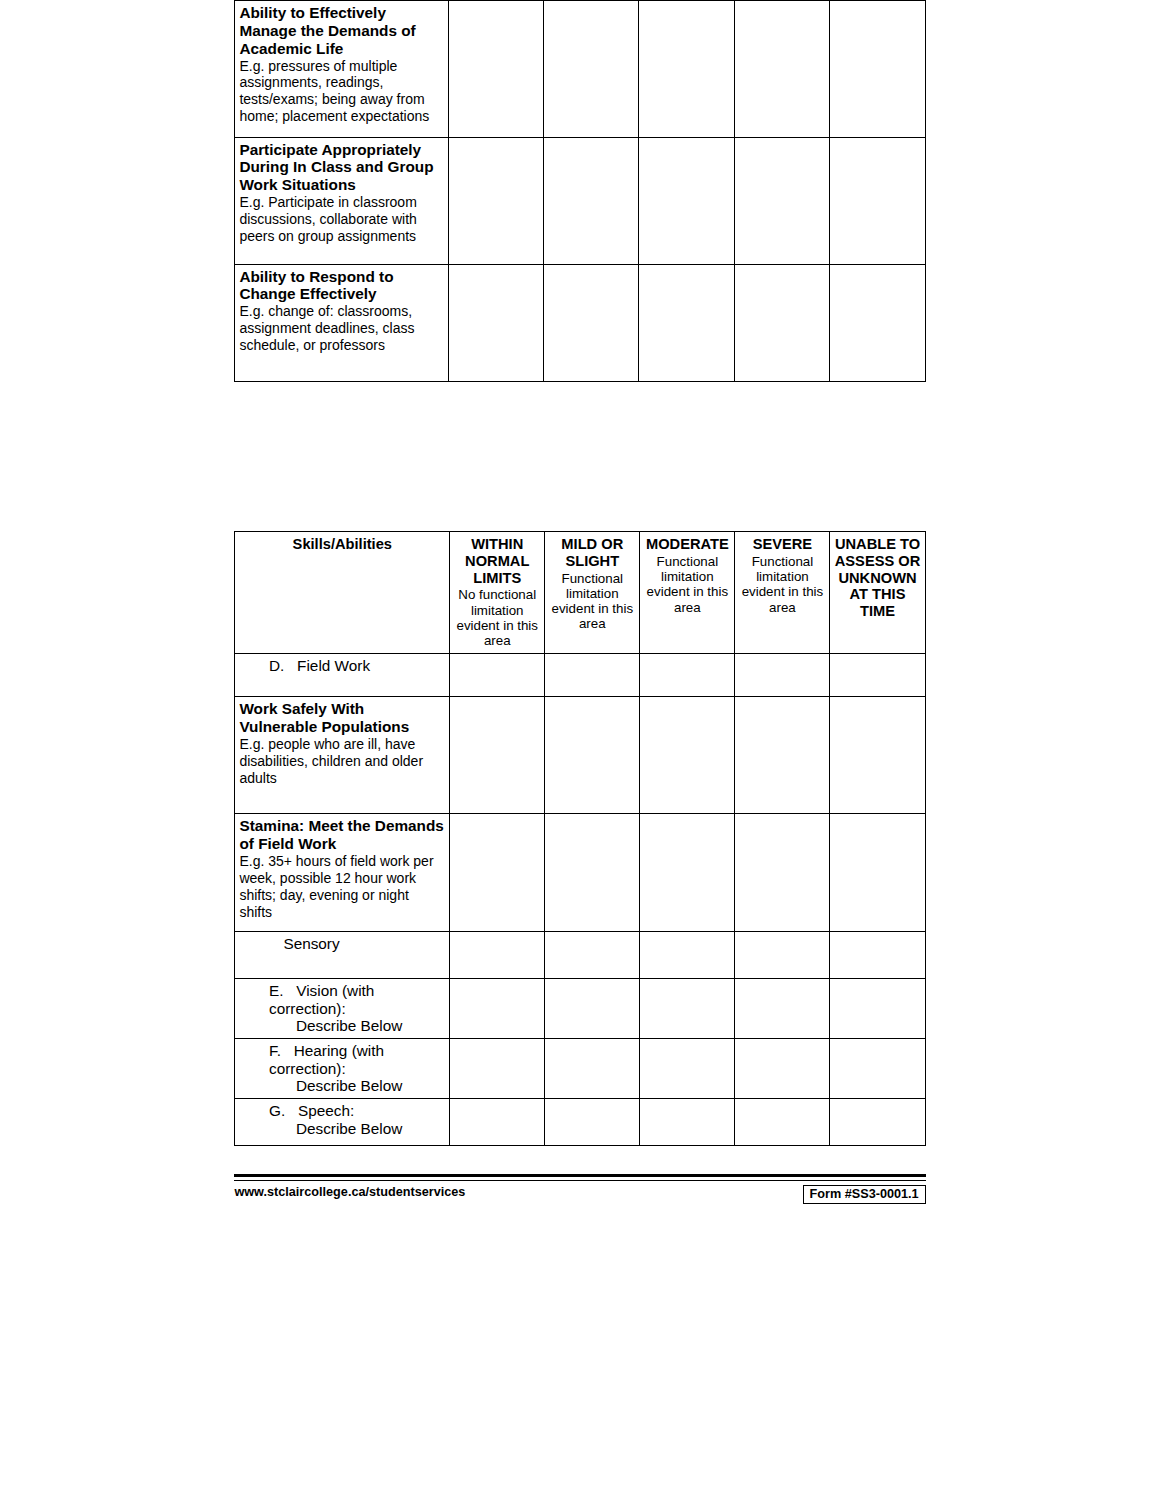| Ability to Effectively Manage the Demands of Academic Life E.g. pressures of multiple assignments, readings, tests/exams; being away from home; placement expectations | | | | | |
| Participate Appropriately During In Class and Group Work Situations E.g. Participate in classroom discussions, collaborate with peers on group assignments | | | | | |
| Ability to Respond to Change Effectively E.g. change of: classrooms, assignment deadlines, class schedule, or professors | | | | | |
| Skills/Abilities | WITHIN NORMAL LIMITS No functional limitation evident in this area | MILD OR SLIGHT Functional limitation evident in this area | MODERATE Functional limitation evident in this area | SEVERE Functional limitation evident in this area | UNABLE TO ASSESS OR UNKNOWN AT THIS TIME |
| --- | --- | --- | --- | --- | --- |
| D. Field Work | | | | | |
| Work Safely With Vulnerable Populations E.g. people who are ill, have disabilities, children and older adults | | | | | |
| Stamina: Meet the Demands of Field Work E.g. 35+ hours of field work per week, possible 12 hour work shifts; day, evening or night shifts | | | | | |
| Sensory | | | | | |
| E. Vision (with correction): Describe Below | | | | | |
| F. Hearing (with correction): Describe Below | | | | | |
| G. Speech: Describe Below | | | | | |
www.stclaircollege.ca/studentservices
Form #SS3-0001.1